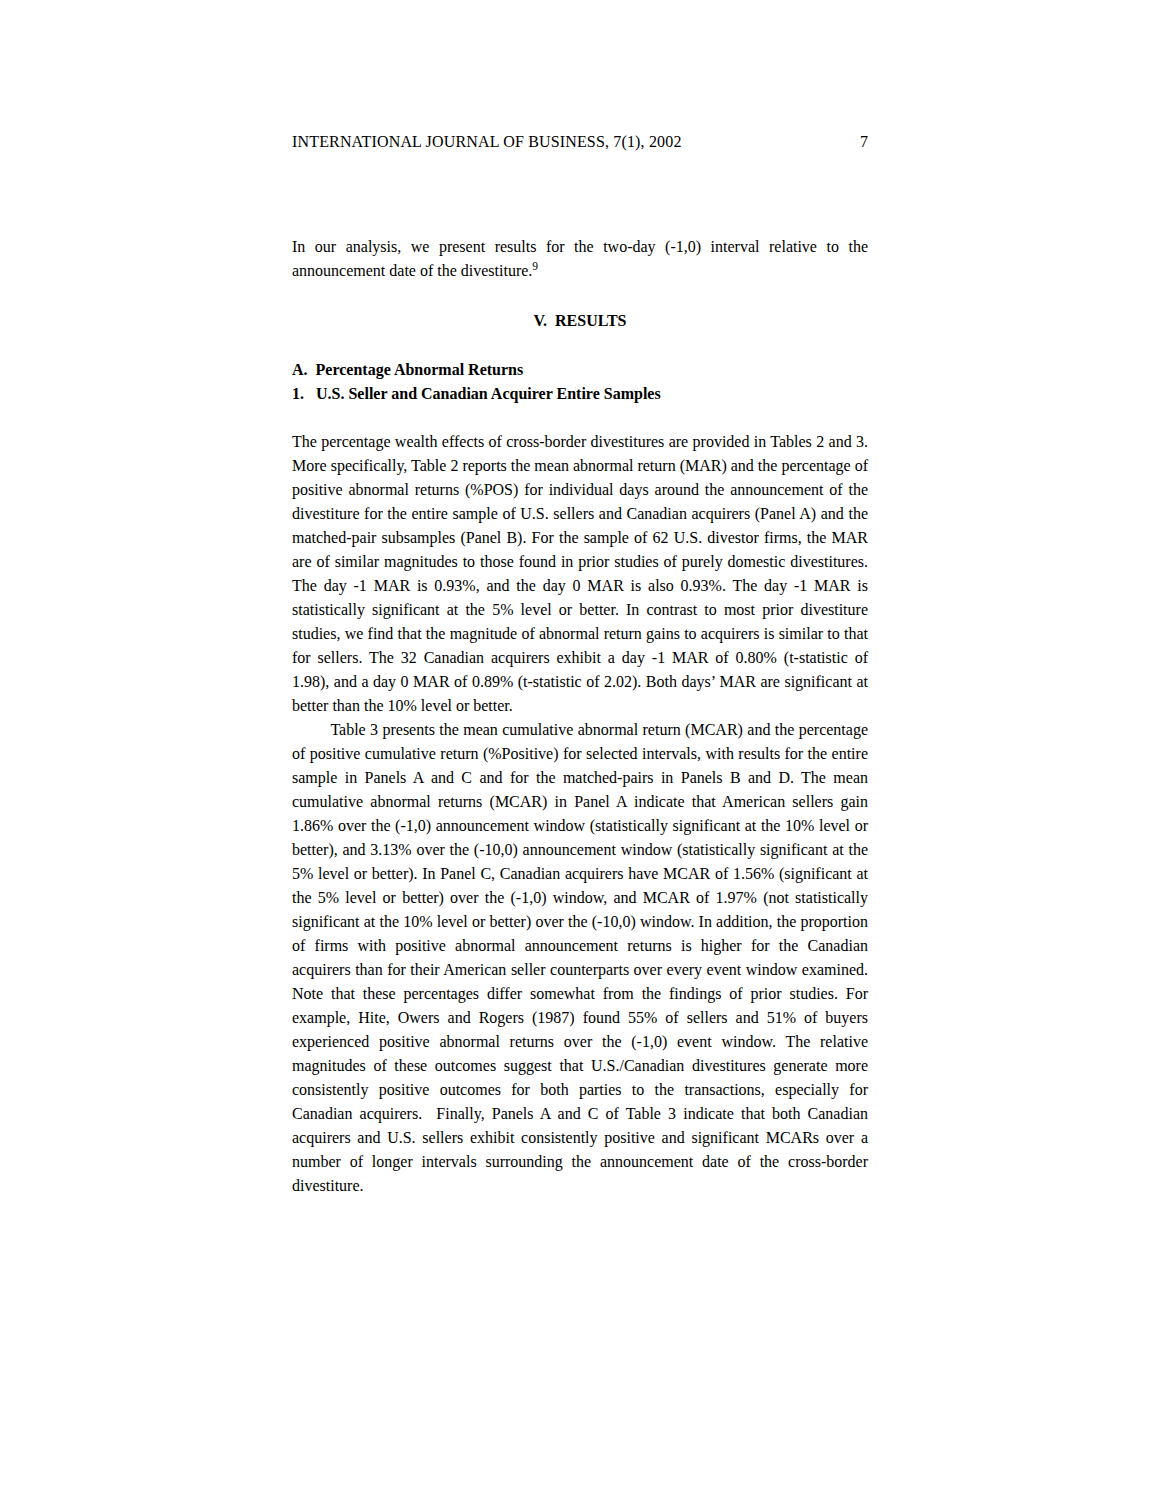INTERNATIONAL JOURNAL OF BUSINESS, 7(1), 2002 7
In our analysis, we present results for the two-day (-1,0) interval relative to the announcement date of the divestiture.9
V. RESULTS
A. Percentage Abnormal Returns
1. U.S. Seller and Canadian Acquirer Entire Samples
The percentage wealth effects of cross-border divestitures are provided in Tables 2 and 3. More specifically, Table 2 reports the mean abnormal return (MAR) and the percentage of positive abnormal returns (%POS) for individual days around the announcement of the divestiture for the entire sample of U.S. sellers and Canadian acquirers (Panel A) and the matched-pair subsamples (Panel B). For the sample of 62 U.S. divestor firms, the MAR are of similar magnitudes to those found in prior studies of purely domestic divestitures. The day -1 MAR is 0.93%, and the day 0 MAR is also 0.93%. The day -1 MAR is statistically significant at the 5% level or better. In contrast to most prior divestiture studies, we find that the magnitude of abnormal return gains to acquirers is similar to that for sellers. The 32 Canadian acquirers exhibit a day -1 MAR of 0.80% (t-statistic of 1.98), and a day 0 MAR of 0.89% (t-statistic of 2.02). Both days’ MAR are significant at better than the 10% level or better.
Table 3 presents the mean cumulative abnormal return (MCAR) and the percentage of positive cumulative return (%Positive) for selected intervals, with results for the entire sample in Panels A and C and for the matched-pairs in Panels B and D. The mean cumulative abnormal returns (MCAR) in Panel A indicate that American sellers gain 1.86% over the (-1,0) announcement window (statistically significant at the 10% level or better), and 3.13% over the (-10,0) announcement window (statistically significant at the 5% level or better). In Panel C, Canadian acquirers have MCAR of 1.56% (significant at the 5% level or better) over the (-1,0) window, and MCAR of 1.97% (not statistically significant at the 10% level or better) over the (-10,0) window. In addition, the proportion of firms with positive abnormal announcement returns is higher for the Canadian acquirers than for their American seller counterparts over every event window examined. Note that these percentages differ somewhat from the findings of prior studies. For example, Hite, Owers and Rogers (1987) found 55% of sellers and 51% of buyers experienced positive abnormal returns over the (-1,0) event window. The relative magnitudes of these outcomes suggest that U.S./Canadian divestitures generate more consistently positive outcomes for both parties to the transactions, especially for Canadian acquirers. Finally, Panels A and C of Table 3 indicate that both Canadian acquirers and U.S. sellers exhibit consistently positive and significant MCARs over a number of longer intervals surrounding the announcement date of the cross-border divestiture.